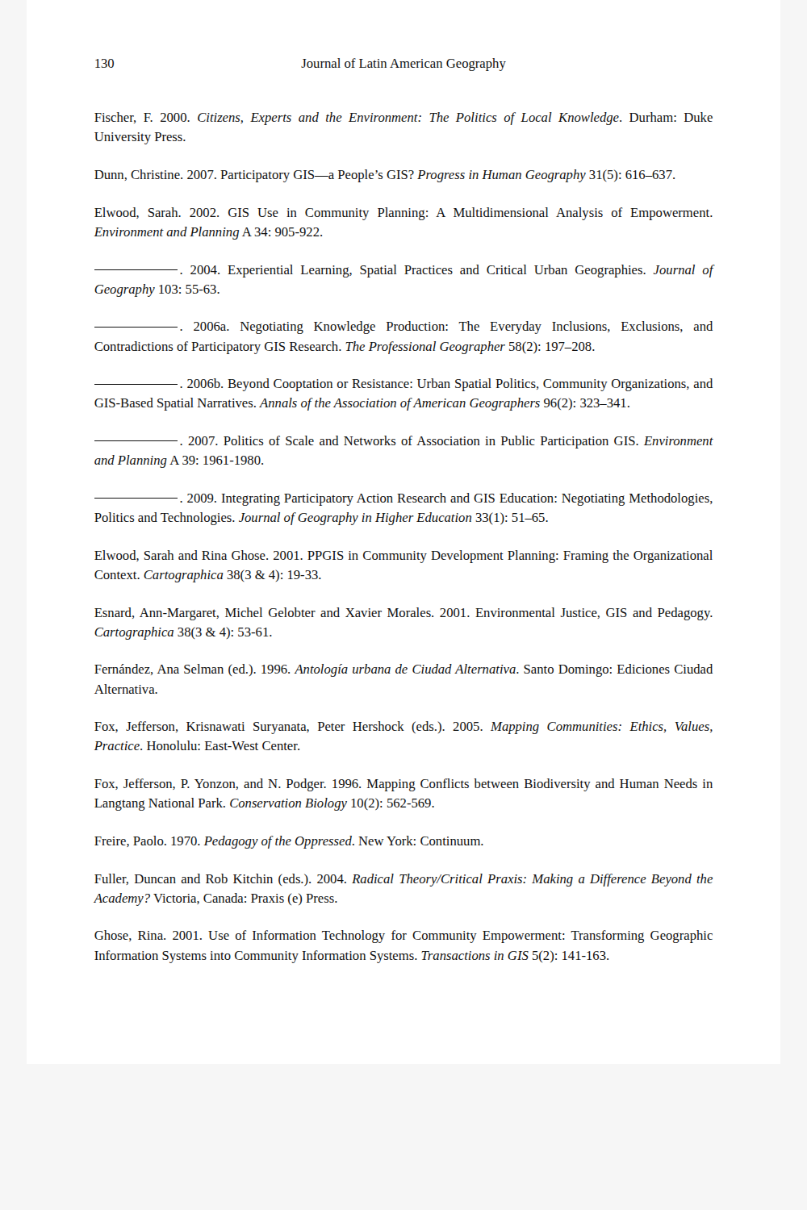130 Journal of Latin American Geography
Fischer, F. 2000. Citizens, Experts and the Environment: The Politics of Local Knowledge. Durham: Duke University Press.
Dunn, Christine. 2007. Participatory GIS—a People’s GIS? Progress in Human Geography 31(5): 616–637.
Elwood, Sarah. 2002. GIS Use in Community Planning: A Multidimensional Analysis of Empowerment. Environment and Planning A 34: 905-922.
. 2004. Experiential Learning, Spatial Practices and Critical Urban Geographies. Journal of Geography 103: 55-63.
. 2006a. Negotiating Knowledge Production: The Everyday Inclusions, Exclusions, and Contradictions of Participatory GIS Research. The Professional Geographer 58(2): 197–208.
. 2006b. Beyond Cooptation or Resistance: Urban Spatial Politics, Community Organizations, and GIS-Based Spatial Narratives. Annals of the Association of American Geographers 96(2): 323–341.
. 2007. Politics of Scale and Networks of Association in Public Participation GIS. Environment and Planning A 39: 1961-1980.
. 2009. Integrating Participatory Action Research and GIS Education: Negotiating Methodologies, Politics and Technologies. Journal of Geography in Higher Education 33(1): 51–65.
Elwood, Sarah and Rina Ghose. 2001. PPGIS in Community Development Planning: Framing the Organizational Context. Cartographica 38(3 & 4): 19-33.
Esnard, Ann-Margaret, Michel Gelobter and Xavier Morales. 2001. Environmental Justice, GIS and Pedagogy. Cartographica 38(3 & 4): 53-61.
Fernández, Ana Selman (ed.). 1996. Antología urbana de Ciudad Alternativa. Santo Domingo: Ediciones Ciudad Alternativa.
Fox, Jefferson, Krisnawati Suryanata, Peter Hershock (eds.). 2005. Mapping Communities: Ethics, Values, Practice. Honolulu: East-West Center.
Fox, Jefferson, P. Yonzon, and N. Podger. 1996. Mapping Conflicts between Biodiversity and Human Needs in Langtang National Park. Conservation Biology 10(2): 562-569.
Freire, Paolo. 1970. Pedagogy of the Oppressed. New York: Continuum.
Fuller, Duncan and Rob Kitchin (eds.). 2004. Radical Theory/Critical Praxis: Making a Difference Beyond the Academy? Victoria, Canada: Praxis (e) Press.
Ghose, Rina. 2001. Use of Information Technology for Community Empowerment: Transforming Geographic Information Systems into Community Information Systems. Transactions in GIS 5(2): 141-163.